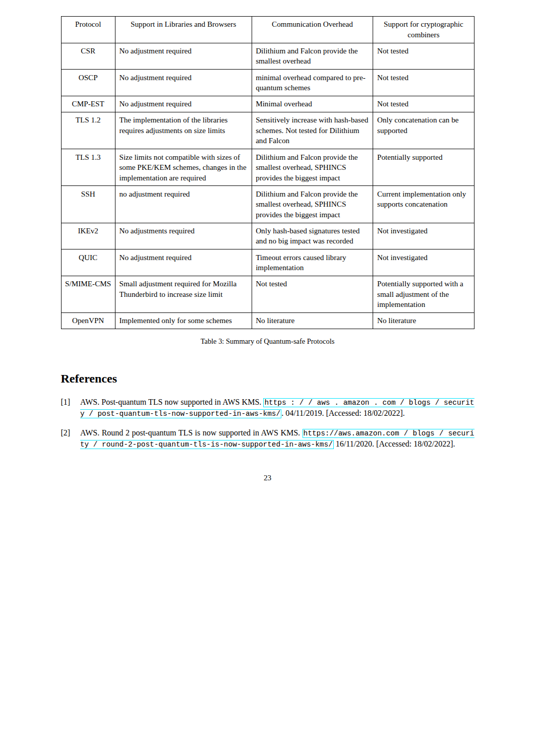Table 3: Summary of Quantum-safe Protocols
| Protocol | Support in Libraries and Browsers | Communication Overhead | Support for cryptographic combiners |
| --- | --- | --- | --- |
| CSR | No adjustment required | Dilithium and Falcon provide the smallest overhead | Not tested |
| OSCP | No adjustment required | minimal overhead compared to pre-quantum schemes | Not tested |
| CMP-EST | No adjustment required | Minimal overhead | Not tested |
| TLS 1.2 | The implementation of the libraries requires adjustments on size limits | Sensitively increase with hash-based schemes. Not tested for Dilithium and Falcon | Only concatenation can be supported |
| TLS 1.3 | Size limits not compatible with sizes of some PKE/KEM schemes, changes in the implementation are required | Dilithium and Falcon provide the smallest overhead, SPHINCS provides the biggest impact | Potentially supported |
| SSH | no adjustment required | Dilithium and Falcon provide the smallest overhead, SPHINCS provides the biggest impact | Current implementation only supports concatenation |
| IKEv2 | No adjustments required | Only hash-based signatures tested and no big impact was recorded | Not investigated |
| QUIC | No adjustment required | Timeout errors caused library implementation | Not investigated |
| S/MIME-CMS | Small adjustment required for Mozilla Thunderbird to increase size limit | Not tested | Potentially supported with a small adjustment of the implementation |
| OpenVPN | Implemented only for some schemes | No literature | No literature |
References
[1] AWS. Post-quantum TLS now supported in AWS KMS. https : / / aws . amazon . com / blogs / security / post-quantum-tls-now-supported-in-aws-kms/. 04/11/2019. [Accessed: 18/02/2022].
[2] AWS. Round 2 post-quantum TLS is now supported in AWS KMS. https://aws.amazon.com / blogs / security / round-2-post-quantum-tls-is-now-supported-in-aws-kms/ 16/11/2020. [Accessed: 18/02/2022].
23